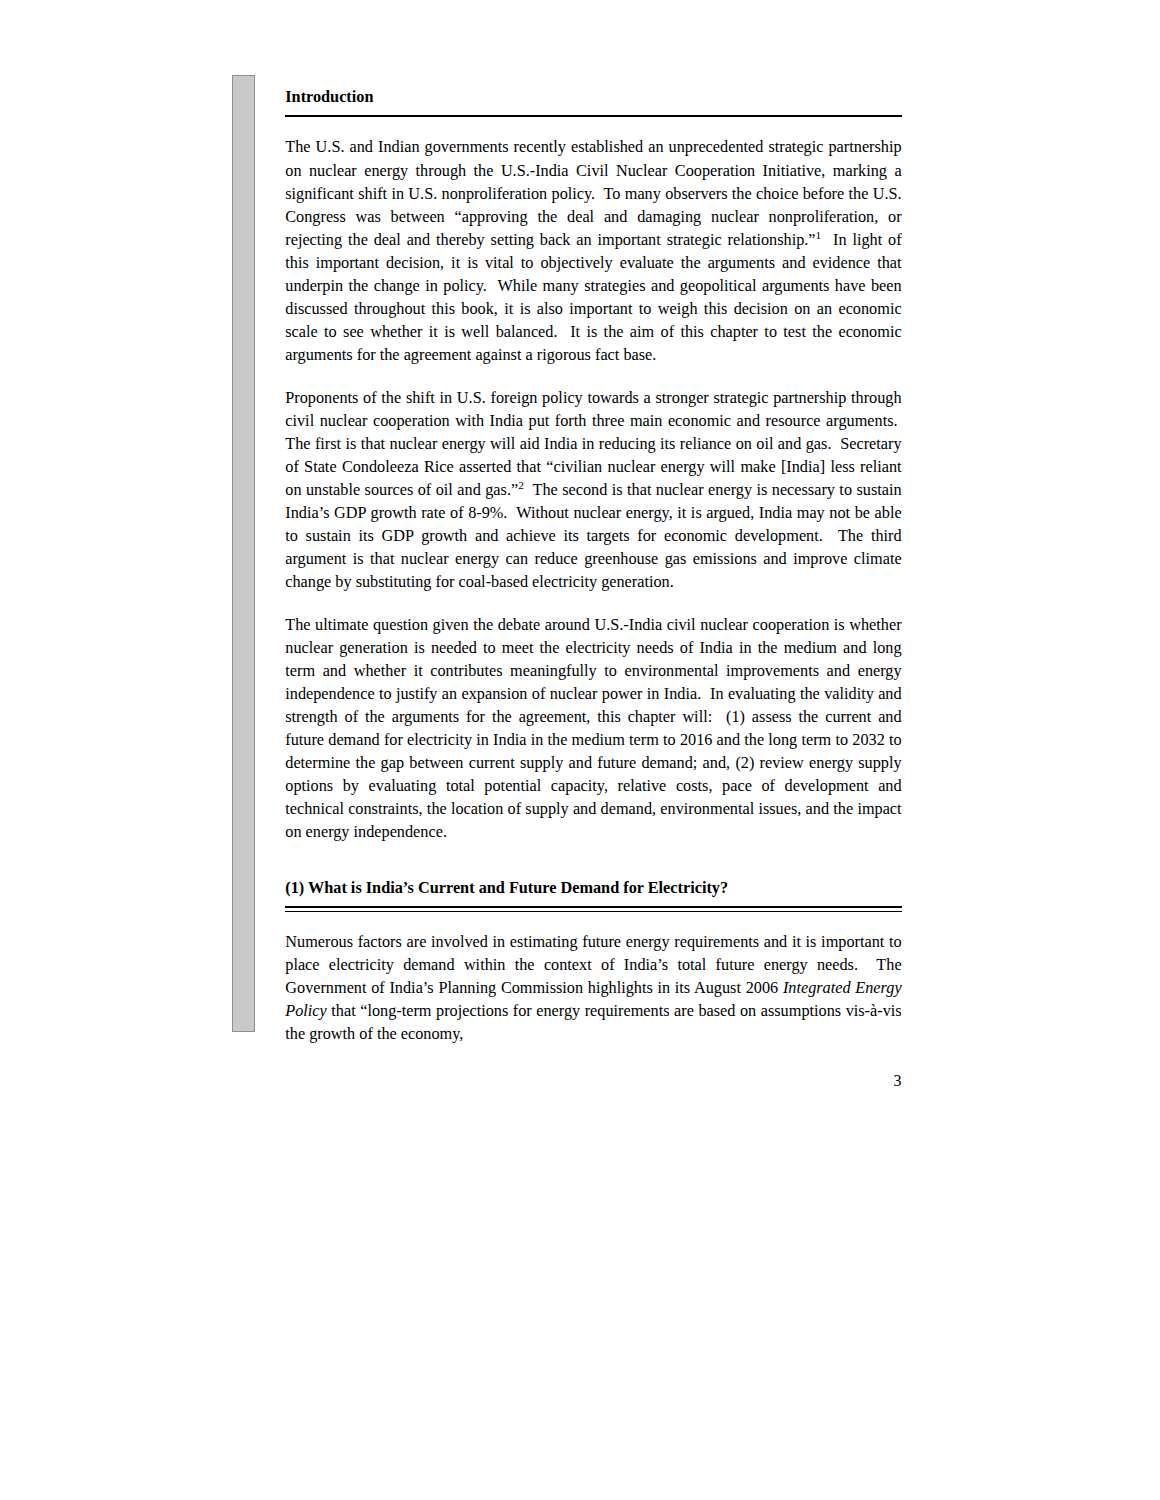Introduction
The U.S. and Indian governments recently established an unprecedented strategic partnership on nuclear energy through the U.S.-India Civil Nuclear Cooperation Initiative, marking a significant shift in U.S. nonproliferation policy. To many observers the choice before the U.S. Congress was between “approving the deal and damaging nuclear nonproliferation, or rejecting the deal and thereby setting back an important strategic relationship.”1 In light of this important decision, it is vital to objectively evaluate the arguments and evidence that underpin the change in policy. While many strategies and geopolitical arguments have been discussed throughout this book, it is also important to weigh this decision on an economic scale to see whether it is well balanced. It is the aim of this chapter to test the economic arguments for the agreement against a rigorous fact base.
Proponents of the shift in U.S. foreign policy towards a stronger strategic partnership through civil nuclear cooperation with India put forth three main economic and resource arguments. The first is that nuclear energy will aid India in reducing its reliance on oil and gas. Secretary of State Condoleeza Rice asserted that “civilian nuclear energy will make [India] less reliant on unstable sources of oil and gas.”2 The second is that nuclear energy is necessary to sustain India’s GDP growth rate of 8-9%. Without nuclear energy, it is argued, India may not be able to sustain its GDP growth and achieve its targets for economic development. The third argument is that nuclear energy can reduce greenhouse gas emissions and improve climate change by substituting for coal-based electricity generation.
The ultimate question given the debate around U.S.-India civil nuclear cooperation is whether nuclear generation is needed to meet the electricity needs of India in the medium and long term and whether it contributes meaningfully to environmental improvements and energy independence to justify an expansion of nuclear power in India. In evaluating the validity and strength of the arguments for the agreement, this chapter will: (1) assess the current and future demand for electricity in India in the medium term to 2016 and the long term to 2032 to determine the gap between current supply and future demand; and, (2) review energy supply options by evaluating total potential capacity, relative costs, pace of development and technical constraints, the location of supply and demand, environmental issues, and the impact on energy independence.
(1) What is India’s Current and Future Demand for Electricity?
Numerous factors are involved in estimating future energy requirements and it is important to place electricity demand within the context of India’s total future energy needs. The Government of India’s Planning Commission highlights in its August 2006 Integrated Energy Policy that “long-term projections for energy requirements are based on assumptions vis-à-vis the growth of the economy,
3